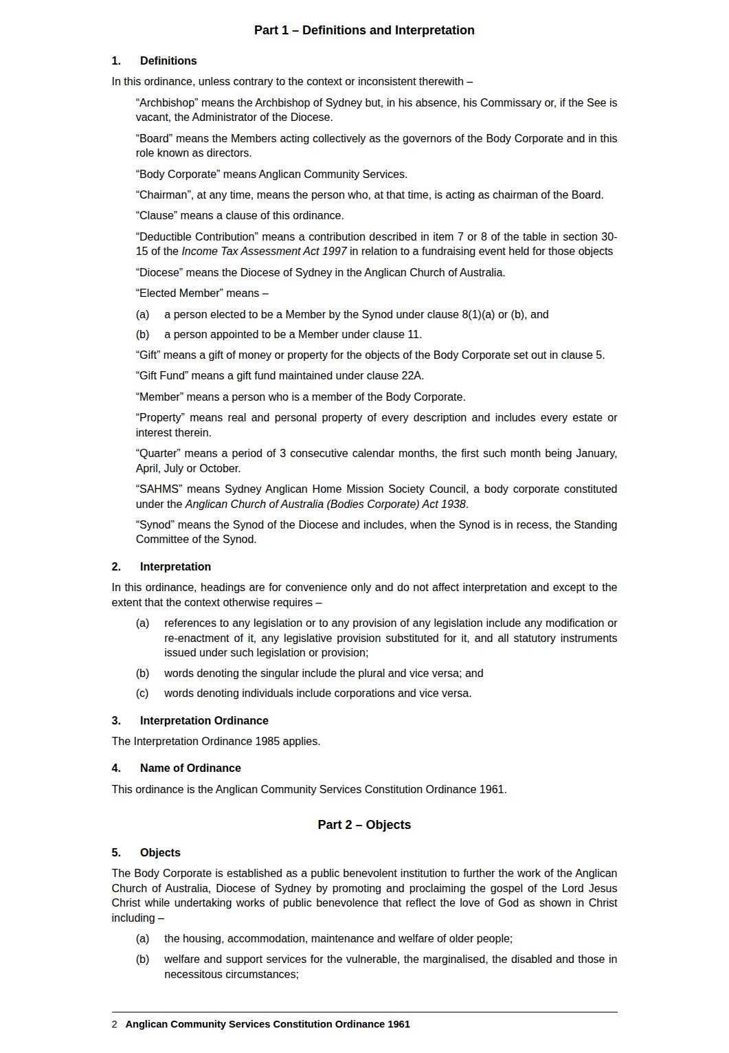Part 1 – Definitions and Interpretation
1. Definitions
In this ordinance, unless contrary to the context or inconsistent therewith –
“Archbishop” means the Archbishop of Sydney but, in his absence, his Commissary or, if the See is vacant, the Administrator of the Diocese.
“Board” means the Members acting collectively as the governors of the Body Corporate and in this role known as directors.
“Body Corporate” means Anglican Community Services.
“Chairman”, at any time, means the person who, at that time, is acting as chairman of the Board.
“Clause” means a clause of this ordinance.
“Deductible Contribution” means a contribution described in item 7 or 8 of the table in section 30-15 of the Income Tax Assessment Act 1997 in relation to a fundraising event held for those objects
“Diocese” means the Diocese of Sydney in the Anglican Church of Australia.
“Elected Member” means –
(a) a person elected to be a Member by the Synod under clause 8(1)(a) or (b), and
(b) a person appointed to be a Member under clause 11.
“Gift” means a gift of money or property for the objects of the Body Corporate set out in clause 5.
“Gift Fund” means a gift fund maintained under clause 22A.
“Member” means a person who is a member of the Body Corporate.
“Property” means real and personal property of every description and includes every estate or interest therein.
“Quarter” means a period of 3 consecutive calendar months, the first such month being January, April, July or October.
“SAHMS” means Sydney Anglican Home Mission Society Council, a body corporate constituted under the Anglican Church of Australia (Bodies Corporate) Act 1938.
“Synod” means the Synod of the Diocese and includes, when the Synod is in recess, the Standing Committee of the Synod.
2. Interpretation
In this ordinance, headings are for convenience only and do not affect interpretation and except to the extent that the context otherwise requires –
(a) references to any legislation or to any provision of any legislation include any modification or re-enactment of it, any legislative provision substituted for it, and all statutory instruments issued under such legislation or provision;
(b) words denoting the singular include the plural and vice versa; and
(c) words denoting individuals include corporations and vice versa.
3. Interpretation Ordinance
The Interpretation Ordinance 1985 applies.
4. Name of Ordinance
This ordinance is the Anglican Community Services Constitution Ordinance 1961.
Part 2 – Objects
5. Objects
The Body Corporate is established as a public benevolent institution to further the work of the Anglican Church of Australia, Diocese of Sydney by promoting and proclaiming the gospel of the Lord Jesus Christ while undertaking works of public benevolence that reflect the love of God as shown in Christ including –
(a) the housing, accommodation, maintenance and welfare of older people;
(b) welfare and support services for the vulnerable, the marginalised, the disabled and those in necessitous circumstances;
2 Anglican Community Services Constitution Ordinance 1961